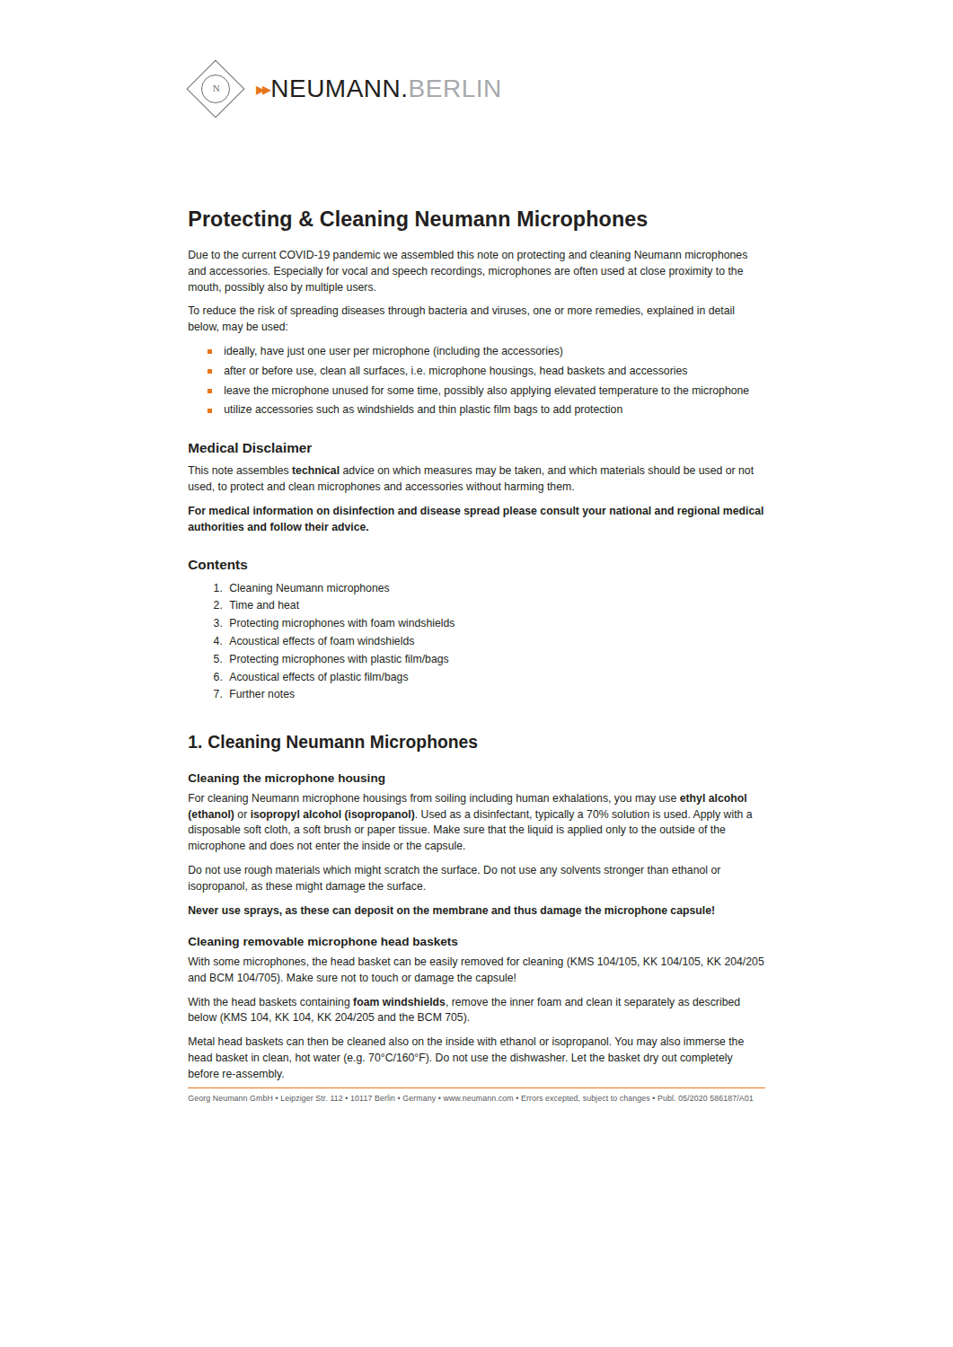N
▸▸NEUMANN. BERLIN
Protecting & Cleaning Neumann Microphones
Due to the current COVID-19 pandemic we assembled this note on protecting and cleaning Neumann microphones and accessories. Especially for vocal and speech recordings, microphones are often used at close proximity to the mouth, possibly also by multiple users.
To reduce the risk of spreading diseases through bacteria and viruses, one or more remedies, explained in detail below, may be used:
ideally, have just one user per microphone (including the accessories)
after or before use, clean all surfaces, i.e. microphone housings, head baskets and accessories
leave the microphone unused for some time, possibly also applying elevated temperature to the microphone
utilize accessories such as windshields and thin plastic film bags to add protection
Medical Disclaimer
This note assembles technical advice on which measures may be taken, and which materials should be used or not used, to protect and clean microphones and accessories without harming them.
For medical information on disinfection and disease spread please consult your national and regional medical authorities and follow their advice.
Contents
Cleaning Neumann microphones
Time and heat
Protecting microphones with foam windshields
Acoustical effects of foam windshields
Protecting microphones with plastic film/bags
Acoustical effects of plastic film/bags
Further notes
1. Cleaning Neumann Microphones
Cleaning the microphone housing
For cleaning Neumann microphone housings from soiling including human exhalations, you may use ethyl alcohol (ethanol) or isopropyl alcohol (isopropanol). Used as a disinfectant, typically a 70% solution is used. Apply with a disposable soft cloth, a soft brush or paper tissue. Make sure that the liquid is applied only to the outside of the microphone and does not enter the inside or the capsule.
Do not use rough materials which might scratch the surface. Do not use any solvents stronger than ethanol or isopropanol, as these might damage the surface.
Never use sprays, as these can deposit on the membrane and thus damage the microphone capsule!
Cleaning removable microphone head baskets
With some microphones, the head basket can be easily removed for cleaning (KMS 104/105, KK 104/105, KK 204/205 and BCM 104/705). Make sure not to touch or damage the capsule!
With the head baskets containing foam windshields, remove the inner foam and clean it separately as described below (KMS 104, KK 104, KK 204/205 and the BCM 705).
Metal head baskets can then be cleaned also on the inside with ethanol or isopropanol. You may also immerse the head basket in clean, hot water (e.g. 70°C/160°F). Do not use the dishwasher. Let the basket dry out completely before re-assembly.
Georg Neumann GmbH • Leipziger Str. 112 • 10117 Berlin • Germany • www.neumann.com • Errors excepted, subject to changes • Publ. 05/2020 586187/A01